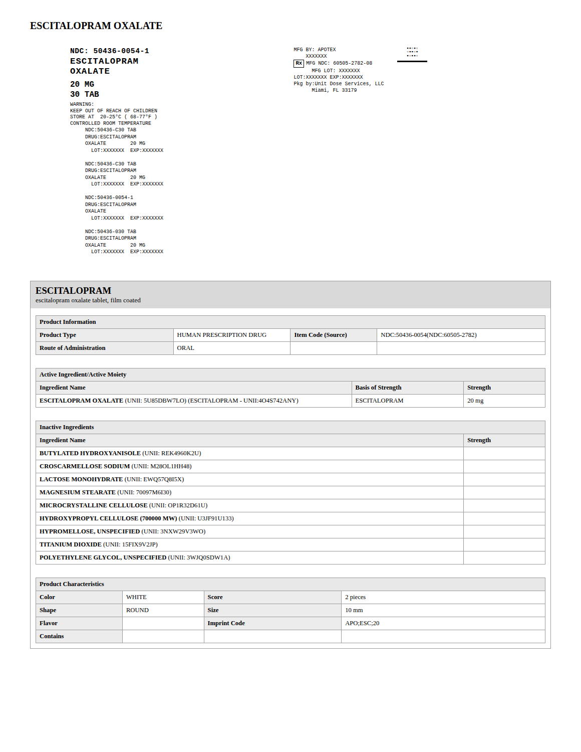ESCITALOPRAM OXALATE
NDC: 50436-0054-1
ESCITALOPRAM
OXALATE
20 MG
30 TAB
WARNING:
KEEP OUT OF REACH OF CHILDREN
STORE AT 20-25°C ( 68-77°F )
CONTROLLED ROOM TEMPERATURE
MFG BY: APOTEX
XXXXXXX
Rx MFG NDC: 60505-2782-08
MFG LOT: XXXXXXX
LOT:XXXXXXX EXP:XXXXXXX
Pkg by:Unit Dose Services, LLC
Miami, FL 33179
▪▪▫▪▫
▫▪▪▫▪
▪▫▪▪▫
NDC:50436-C30 TAB
DRUG:ESCITALOPRAM
OXALATE 20 MG
LOT:XXXXXXX EXP:XXXXXXX
NDC:50436-C30 TAB
DRUG:ESCITALOPRAM
OXALATE 20 MG
LOT:XXXXXXX EXP:XXXXXXX
NDC:50436-0054-1
DRUG:ESCITALOPRAM
OXALATE
LOT:XXXXXXX EXP:XXXXXXX
NDC:50436-030 TAB
DRUG:ESCITALOPRAM
OXALATE 20 MG
LOT:XXXXXXX EXP:XXXXXXX
ESCITALOPRAM
escitalopram oxalate tablet, film coated
| Product Information |
| Product Type | HUMAN PRESCRIPTION DRUG | Item Code (Source) | NDC:50436-0054(NDC:60505-2782) |
| Route of Administration | ORAL | | |
| Active Ingredient/Active Moiety |
| Ingredient Name | Basis of Strength | Strength |
| ESCITALOPRAM OXALATE (UNII: 5U85DBW7LO) (ESCITALOPRAM - UNII:4O4S742ANY) | ESCITALOPRAM | 20 mg |
| Inactive Ingredients |
| Ingredient Name | Strength |
| BUTYLATED HYDROXYANISOLE (UNII: REK4960K2U) | |
| CROSCARMELLOSE SODIUM (UNII: M28OL1HH48) | |
| LACTOSE MONOHYDRATE (UNII: EWQ57Q8I5X) | |
| MAGNESIUM STEARATE (UNII: 70097M6I30) | |
| MICROCRYSTALLINE CELLULOSE (UNII: OP1R32D61U) | |
| HYDROXYPROPYL CELLULOSE (700000 MW) (UNII: U3JF91U133) | |
| HYPROMELLOSE, UNSPECIFIED (UNII: 3NXW29V3WO) | |
| TITANIUM DIOXIDE (UNII: 15FIX9V2JP) | |
| POLYETHYLENE GLYCOL, UNSPECIFIED (UNII: 3WJQ0SDW1A) | |
| Product Characteristics |
| Color | WHITE | Score | 2 pieces |
| Shape | ROUND | Size | 10 mm |
| Flavor | | Imprint Code | APO;ESC;20 |
| Contains | | | |